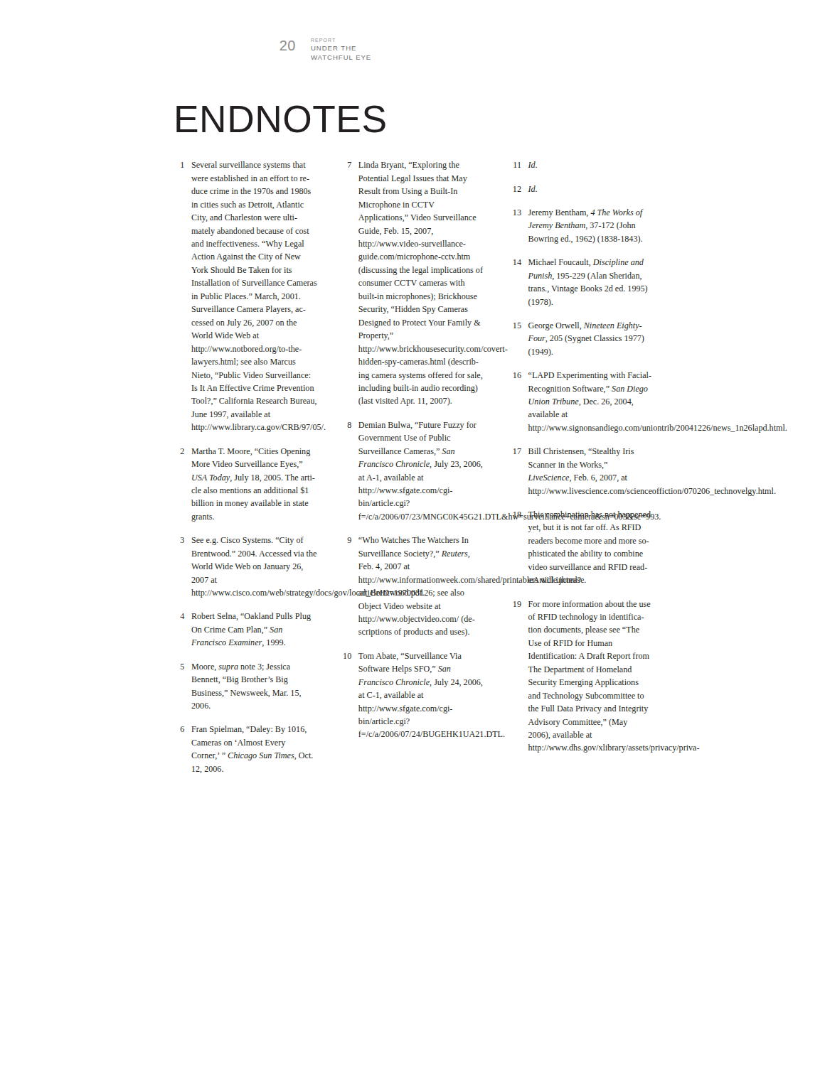20
Report Under the
Watchful Eye
ENDNOTES
1 Several surveillance systems that were established in an effort to reduce crime in the 1970s and 1980s in cities such as Detroit, Atlantic City, and Charleston were ultimately abandoned because of cost and ineffectiveness. “Why Legal Action Against the City of New York Should Be Taken for its Installation of Surveillance Cameras in Public Places.” March, 2001. Surveillance Camera Players, accessed on July 26, 2007 on the World Wide Web at http://www.notbored.org/to-the-lawyers.html; see also Marcus Nieto, “Public Video Surveillance: Is It An Effective Crime Prevention Tool?,” California Research Bureau, June 1997, available at http://www.library.ca.gov/CRB/97/05/.
2 Martha T. Moore, “Cities Opening More Video Surveillance Eyes,” USA Today, July 18, 2005. The article also mentions an additional $1 billion in money available in state grants.
3 See e.g. Cisco Systems. “City of Brentwood.” 2004. Accessed via the World Wide Web on January 26, 2007 at http://www.cisco.com/web/strategy/docs/gov/local_Brentwood.pdf.
4 Robert Selna, “Oakland Pulls Plug On Crime Cam Plan,” San Francisco Examiner, 1999.
5 Moore, supra note 3; Jessica Bennett, “Big Brother’s Big Business,” Newsweek, Mar. 15, 2006.
6 Fran Spielman, “Daley: By 1016, Cameras on ‘Almost Every Corner,’ ” Chicago Sun Times, Oct. 12, 2006.
7 Linda Bryant, “Exploring the Potential Legal Issues that May Result from Using a Built-In Microphone in CCTV Applications,” Video Surveillance Guide, Feb. 15, 2007, http://www.video-surveillance-guide.com/microphone-cctv.htm (discussing the legal implications of consumer CCTV cameras with built-in microphones); Brickhouse Security, “Hidden Spy Cameras Designed to Protect Your Family & Property,” http://www.brickhousesecurity.com/covert-hidden-spy-cameras.html (describing camera systems offered for sale, including built-in audio recording) (last visited Apr. 11, 2007).
8 Demian Bulwa, “Future Fuzzy for Government Use of Public Surveillance Cameras,” San Francisco Chronicle, July 23, 2006, at A-1, available at http://www.sfgate.com/cgi-bin/article.cgi?f=/c/a/2006/07/23/MNGC0K45G21.DTL&hw=surveillance+camera&sn=003&sc=993.
9“Who Watches The Watchers In Surveillance Society?,” Reuters, Feb. 4, 2007 at http://www.informationweek.com/shared/printableArticle.jhtml?articleID=197003126; see also Object Video website at http://www.objectvideo.com/ (descriptions of products and uses).
10 Tom Abate, “Surveillance Via Software Helps SFO,” San Francisco Chronicle, July 24, 2006, at C-1, available at http://www.sfgate.com/cgi-bin/article.cgi?f=/c/a/2006/07/24/BUGEHK1UA21.DTL.
11 Id.
12 Id.
13 Jeremy Bentham, 4 The Works of Jeremy Bentham, 37-172 (John Bowring ed., 1962) (1838-1843).
14 Michael Foucault, Discipline and Punish, 195-229 (Alan Sheridan, trans., Vintage Books 2d ed. 1995) (1978).
15 George Orwell, Nineteen Eighty-Four, 205 (Sygnet Classics 1977) (1949).
16“LAPD Experimenting with Facial-Recognition Software,” San Diego Union Tribune, Dec. 26, 2004, available at http://www.signonsandiego.com/uniontrib/20041226/news_1n26lapd.html.
17 Bill Christensen, “Stealthy Iris Scanner in the Works,” LiveScience, Feb. 6, 2007, at http://www.livescience.com/scienceoffiction/070206_technovelgy.html.
18 This combination has not happened yet, but it is not far off. As RFID readers become more and more sophisticated the ability to combine video surveillance and RFID readers will increase.
19 For more information about the use of RFID technology in identification documents, please see “The Use of RFID for Human Identification: A Draft Report from The Department of Homeland Security Emerging Applications and Technology Subcommittee to the Full Data Privacy and Integrity Advisory Committee,” (May 2006), available at http://www.dhs.gov/xlibrary/assets/privacy/priva-